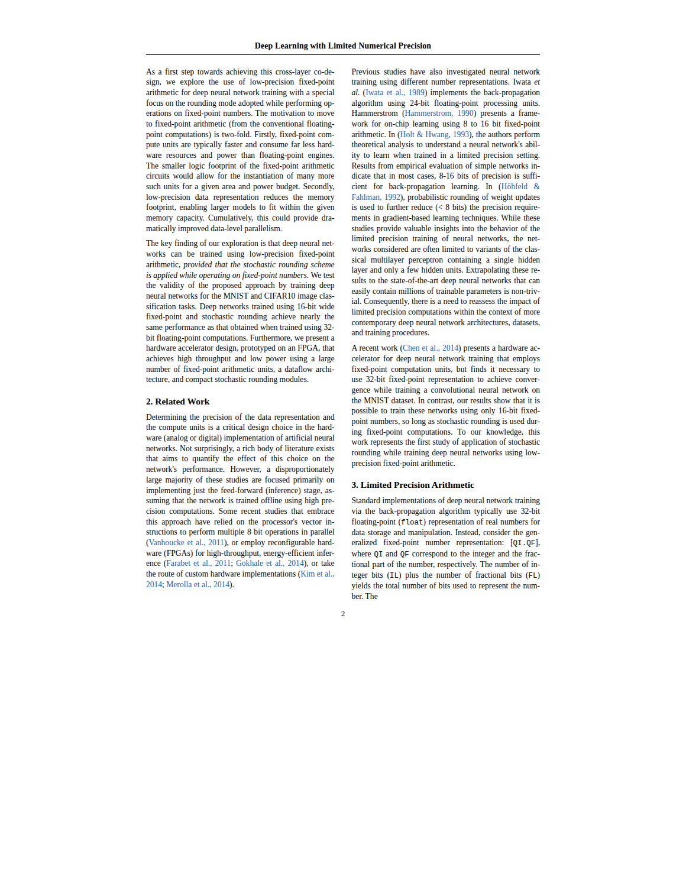Deep Learning with Limited Numerical Precision
As a first step towards achieving this cross-layer co-design, we explore the use of low-precision fixed-point arithmetic for deep neural network training with a special focus on the rounding mode adopted while performing operations on fixed-point numbers. The motivation to move to fixed-point arithmetic (from the conventional floating-point computations) is two-fold. Firstly, fixed-point compute units are typically faster and consume far less hardware resources and power than floating-point engines. The smaller logic footprint of the fixed-point arithmetic circuits would allow for the instantiation of many more such units for a given area and power budget. Secondly, low-precision data representation reduces the memory footprint, enabling larger models to fit within the given memory capacity. Cumulatively, this could provide dramatically improved data-level parallelism.
The key finding of our exploration is that deep neural networks can be trained using low-precision fixed-point arithmetic, provided that the stochastic rounding scheme is applied while operating on fixed-point numbers. We test the validity of the proposed approach by training deep neural networks for the MNIST and CIFAR10 image classification tasks. Deep networks trained using 16-bit wide fixed-point and stochastic rounding achieve nearly the same performance as that obtained when trained using 32-bit floating-point computations. Furthermore, we present a hardware accelerator design, prototyped on an FPGA, that achieves high throughput and low power using a large number of fixed-point arithmetic units, a dataflow architecture, and compact stochastic rounding modules.
2. Related Work
Determining the precision of the data representation and the compute units is a critical design choice in the hardware (analog or digital) implementation of artificial neural networks. Not surprisingly, a rich body of literature exists that aims to quantify the effect of this choice on the network's performance. However, a disproportionately large majority of these studies are focused primarily on implementing just the feed-forward (inference) stage, assuming that the network is trained offline using high precision computations. Some recent studies that embrace this approach have relied on the processor's vector instructions to perform multiple 8 bit operations in parallel (Vanhoucke et al., 2011), or employ reconfigurable hardware (FPGAs) for high-throughput, energy-efficient inference (Farabet et al., 2011; Gokhale et al., 2014), or take the route of custom hardware implementations (Kim et al., 2014; Merolla et al., 2014).
Previous studies have also investigated neural network training using different number representations. Iwata et al. (Iwata et al., 1989) implements the back-propagation algorithm using 24-bit floating-point processing units. Hammerstrom (Hammerstrom, 1990) presents a framework for on-chip learning using 8 to 16 bit fixed-point arithmetic. In (Holt & Hwang, 1993), the authors perform theoretical analysis to understand a neural network's ability to learn when trained in a limited precision setting. Results from empirical evaluation of simple networks indicate that in most cases, 8-16 bits of precision is sufficient for back-propagation learning. In (Höhfeld & Fahlman, 1992), probabilistic rounding of weight updates is used to further reduce (< 8 bits) the precision requirements in gradient-based learning techniques. While these studies provide valuable insights into the behavior of the limited precision training of neural networks, the networks considered are often limited to variants of the classical multilayer perceptron containing a single hidden layer and only a few hidden units. Extrapolating these results to the state-of-the-art deep neural networks that can easily contain millions of trainable parameters is non-trivial. Consequently, there is a need to reassess the impact of limited precision computations within the context of more contemporary deep neural network architectures, datasets, and training procedures.
A recent work (Chen et al., 2014) presents a hardware accelerator for deep neural network training that employs fixed-point computation units, but finds it necessary to use 32-bit fixed-point representation to achieve convergence while training a convolutional neural network on the MNIST dataset. In contrast, our results show that it is possible to train these networks using only 16-bit fixed-point numbers, so long as stochastic rounding is used during fixed-point computations. To our knowledge, this work represents the first study of application of stochastic rounding while training deep neural networks using low-precision fixed-point arithmetic.
3. Limited Precision Arithmetic
Standard implementations of deep neural network training via the back-propagation algorithm typically use 32-bit floating-point (float) representation of real numbers for data storage and manipulation. Instead, consider the generalized fixed-point number representation: [QI.QF], where QI and QF correspond to the integer and the fractional part of the number, respectively. The number of integer bits (IL) plus the number of fractional bits (FL) yields the total number of bits used to represent the number. The
2